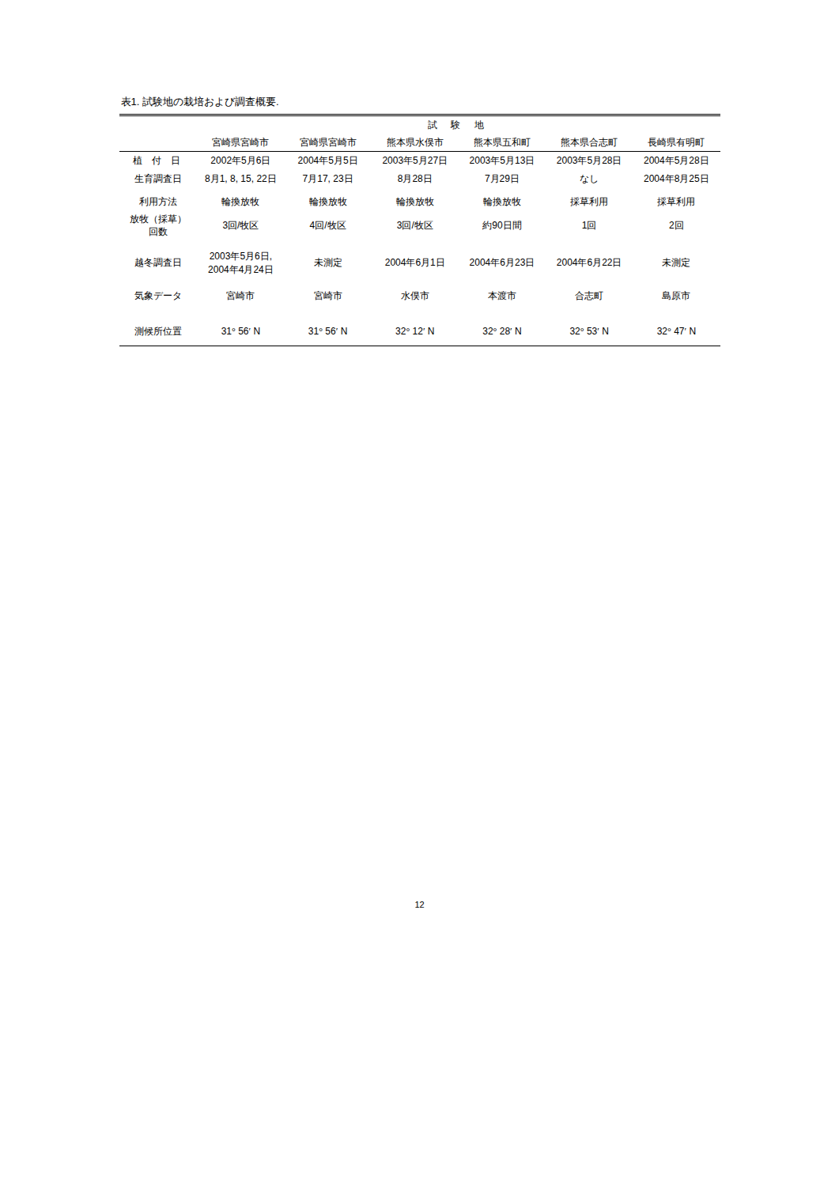表1. 試験地の栽培および調査概要.
| | 試 験 地 |
| | 宮崎県宮崎市 | 宮崎県宮崎市 | 熊本県水俣市 | 熊本県五和町 | 熊本県合志町 | 長崎県有明町 |
| 植 付 日 | 2002年5月6日 | 2004年5月5日 | 2003年5月27日 | 2003年5月13日 | 2003年5月28日 | 2004年5月28日 |
| 生育調査日 | 8月1, 8, 15, 22日 | 7月17, 23日 | 8月28日 | 7月29日 | なし | 2004年8月25日 |
| 利用方法 | 輪換放牧 | 輪換放牧 | 輪換放牧 | 輪換放牧 | 採草利用 | 採草利用 |
| 放牧（採草） 回数 | 3回/牧区 | 4回/牧区 | 3回/牧区 | 約90日間 | 1回 | 2回 |
| 越冬調査日 | 2003年5月6日, 2004年4月24日 | 未測定 | 2004年6月1日 | 2004年6月23日 | 2004年6月22日 | 未測定 |
| 気象データ | 宮崎市 | 宮崎市 | 水俣市 | 本渡市 | 合志町 | 島原市 |
| 測候所位置 | 31 ° 56 ′ N | 31 ° 56 ′ N | 32 ° 12 ′ N | 32 ° 28 ′ N | 32 ° 53 ′ N | 32 ° 47 ′ N |
12